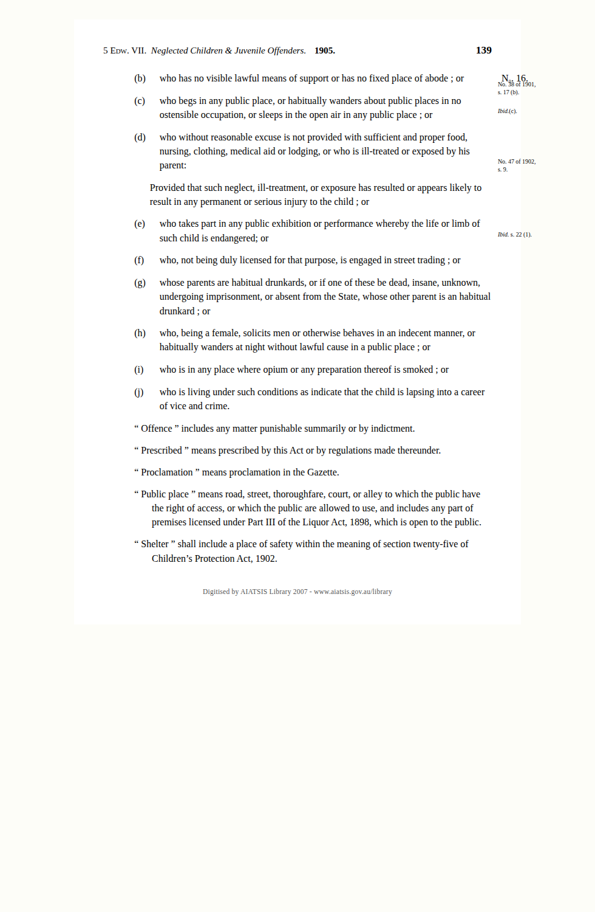5 Edw. VII. Neglected Children & Juvenile Offenders. 1905. 139
(b) who has no visible lawful means of support or has no fixed place of abode ; or N₀. 16. No. 38 of 1901,
s. 17 (b).
(c) who begs in any public place, or habitually wanders about public places in no ostensible occupation, or sleeps in the open air in any public place ; or Ibid.(c).
(d) who without reasonable excuse is not provided with sufficient and proper food, nursing, clothing, medical aid or lodging, or who is ill-treated or exposed by his parent: No. 47 of 1902,
s. 9.
Provided that such neglect, ill-treatment, or exposure has resulted or appears likely to result in any permanent or serious injury to the child ; or
(e) who takes part in any public exhibition or performance whereby the life or limb of such child is endangered; or Ibid. s. 22 (1).
(f) who, not being duly licensed for that purpose, is engaged in street trading ; or
(g) whose parents are habitual drunkards, or if one of these be dead, insane, unknown, undergoing imprisonment, or absent from the State, whose other parent is an habitual drunkard ; or
(h) who, being a female, solicits men or otherwise behaves in an indecent manner, or habitually wanders at night without lawful cause in a public place ; or
(i) who is in any place where opium or any preparation thereof is smoked ; or
(j) who is living under such conditions as indicate that the child is lapsing into a career of vice and crime.
“ Offence ” includes any matter punishable summarily or by indictment.
“ Prescribed ” means prescribed by this Act or by regulations made thereunder.
“ Proclamation ” means proclamation in the Gazette.
“ Public place ” means road, street, thoroughfare, court, or alley to which the public have the right of access, or which the public are allowed to use, and includes any part of premises licensed under Part III of the Liquor Act, 1898, which is open to the public.
“ Shelter ” shall include a place of safety within the meaning of section twenty-five of Children’s Protection Act, 1902.
Digitised by AIATSIS Library 2007 - www.aiatsis.gov.au/library